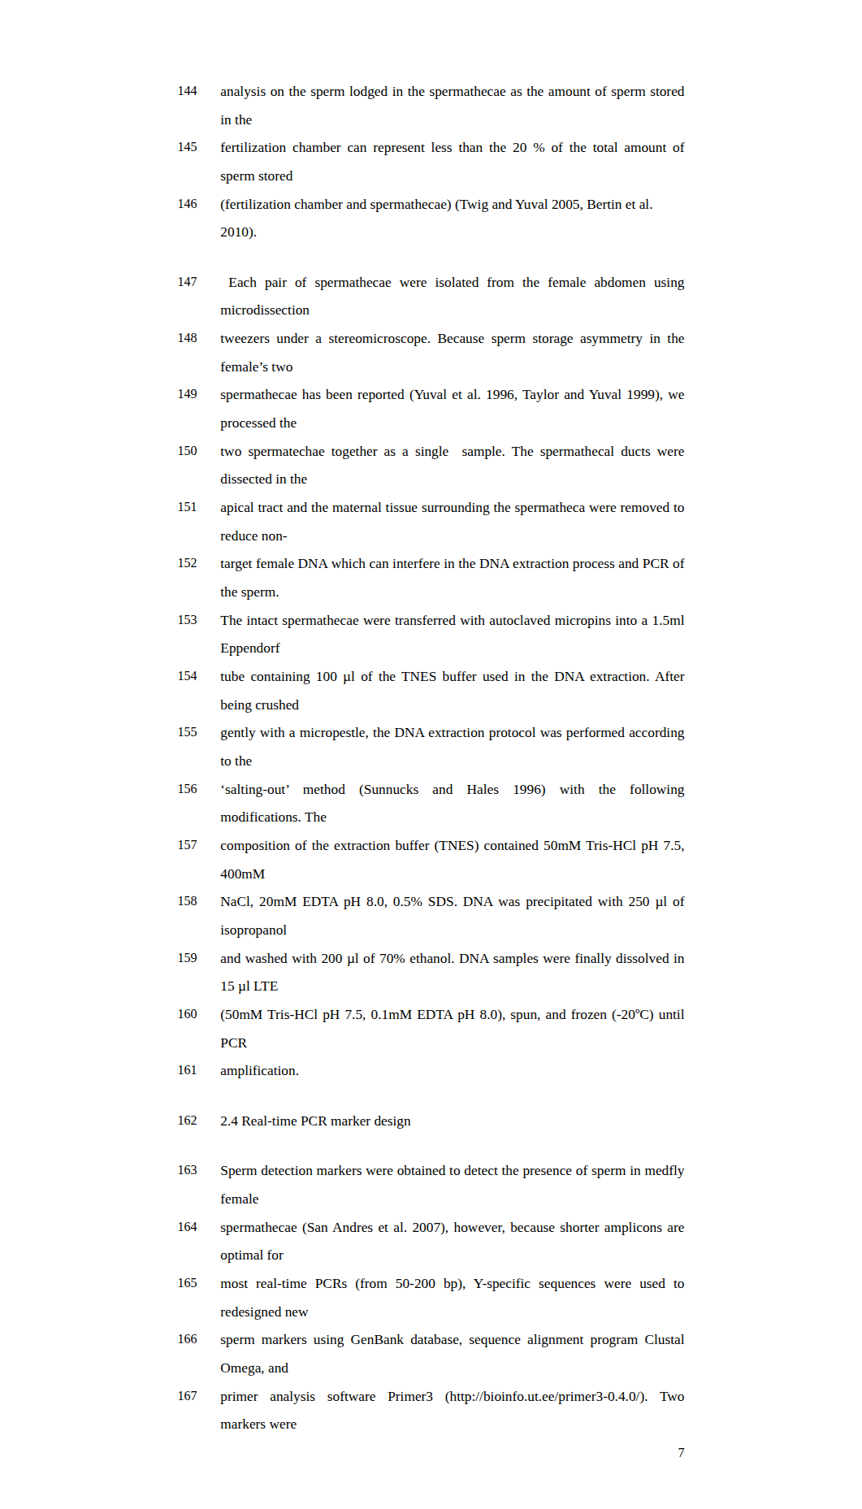144 analysis on the sperm lodged in the spermathecae as the amount of sperm stored in the
145 fertilization chamber can represent less than the 20 % of the total amount of sperm stored
146(fertilization chamber and spermathecae) (Twig and Yuval 2005, Bertin et al. 2010).
147 Each pair of spermathecae were isolated from the female abdomen using microdissection
148 tweezers under a stereomicroscope. Because sperm storage asymmetry in the female’s two
149 spermathecae has been reported (Yuval et al. 1996, Taylor and Yuval 1999), we processed the
150 two spermatechae together as a single sample. The spermathecal ducts were dissected in the
151 apical tract and the maternal tissue surrounding the spermatheca were removed to reduce non-
152 target female DNA which can interfere in the DNA extraction process and PCR of the sperm.
153 The intact spermathecae were transferred with autoclaved micropins into a 1.5ml Eppendorf
154 tube containing 100 µl of the TNES buffer used in the DNA extraction. After being crushed
155 gently with a micropestle, the DNA extraction protocol was performed according to the
156‘salting-out’ method (Sunnucks and Hales 1996) with the following modifications. The
157 composition of the extraction buffer (TNES) contained 50mM Tris-HCl pH 7.5, 400mM
158 NaCl, 20mM EDTA pH 8.0, 0.5% SDS. DNA was precipitated with 250 µl of isopropanol
159 and washed with 200 µl of 70% ethanol. DNA samples were finally dissolved in 15 µl LTE
160(50mM Tris-HCl pH 7.5, 0.1mM EDTA pH 8.0), spun, and frozen (-20ºC) until PCR
161 amplification.
1622.4 Real-time PCR marker design
163 Sperm detection markers were obtained to detect the presence of sperm in medfly female
164 spermathecae (San Andres et al. 2007), however, because shorter amplicons are optimal for
165 most real-time PCRs (from 50-200 bp), Y-specific sequences were used to redesigned new
166 sperm markers using GenBank database, sequence alignment program Clustal Omega, and
167 primer analysis software Primer3 (http://bioinfo.ut.ee/primer3-0.4.0/). Two markers were
7